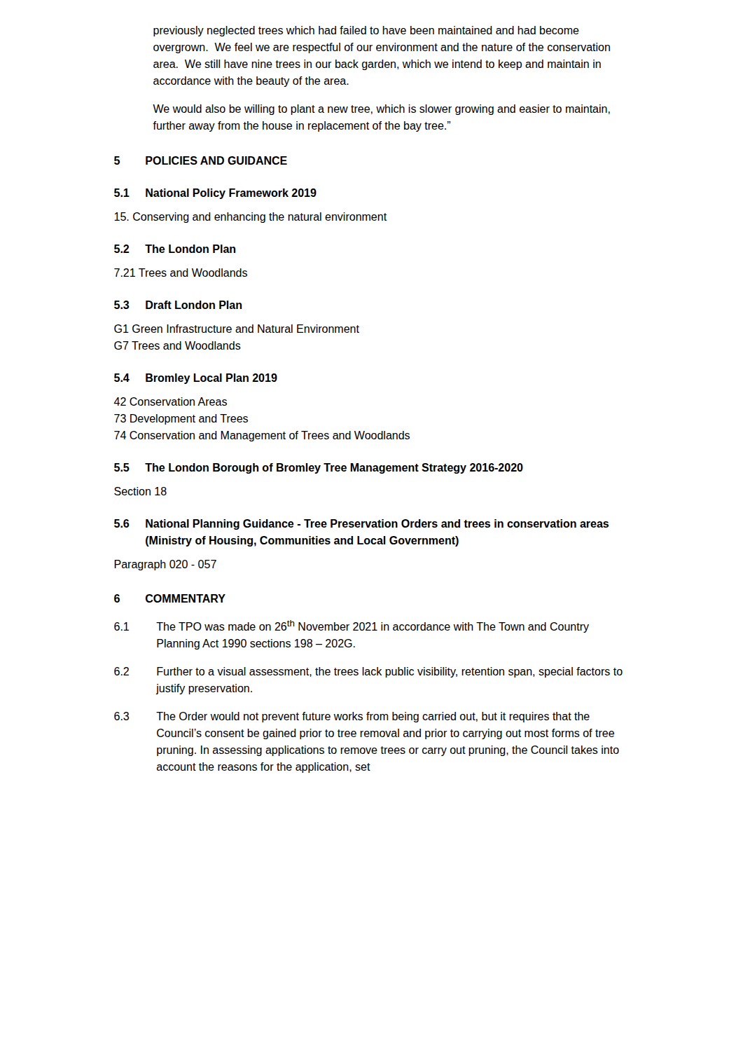previously neglected trees which had failed to have been maintained and had become overgrown. We feel we are respectful of our environment and the nature of the conservation area. We still have nine trees in our back garden, which we intend to keep and maintain in accordance with the beauty of the area.
We would also be willing to plant a new tree, which is slower growing and easier to maintain, further away from the house in replacement of the bay tree.”
5 POLICIES AND GUIDANCE
5.1 National Policy Framework 2019
15. Conserving and enhancing the natural environment
5.2 The London Plan
7.21 Trees and Woodlands
5.3 Draft London Plan
G1 Green Infrastructure and Natural Environment
G7 Trees and Woodlands
5.4 Bromley Local Plan 2019
42 Conservation Areas
73 Development and Trees
74 Conservation and Management of Trees and Woodlands
5.5 The London Borough of Bromley Tree Management Strategy 2016-2020
Section 18
5.6 National Planning Guidance - Tree Preservation Orders and trees in conservation areas (Ministry of Housing, Communities and Local Government)
Paragraph 020 - 057
6 COMMENTARY
6.1
The TPO was made on 26th November 2021 in accordance with The Town and Country Planning Act 1990 sections 198 – 202G.
6.2
Further to a visual assessment, the trees lack public visibility, retention span, special factors to justify preservation.
6.3
The Order would not prevent future works from being carried out, but it requires that the Council’s consent be gained prior to tree removal and prior to carrying out most forms of tree pruning. In assessing applications to remove trees or carry out pruning, the Council takes into account the reasons for the application, set